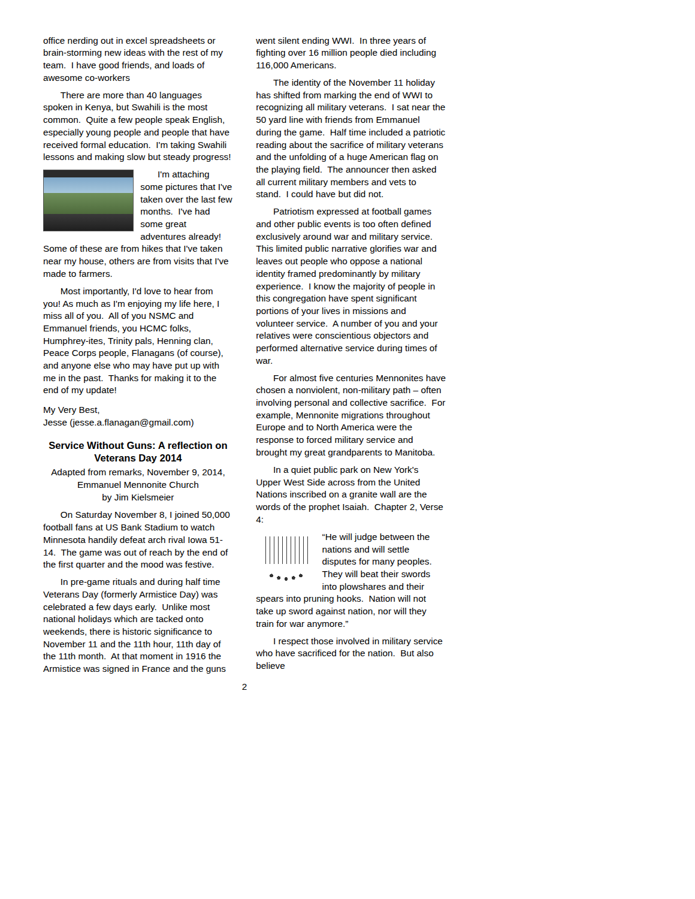office nerding out in excel spreadsheets or brain-storming new ideas with the rest of my team. I have good friends, and loads of awesome co-workers
There are more than 40 languages spoken in Kenya, but Swahili is the most common. Quite a few people speak English, especially young people and people that have received formal education. I'm taking Swahili lessons and making slow but steady progress!
I'm attaching some pictures that I've taken over the last few months. I've had some great adventures already! Some of these are from hikes that I've taken near my house, others are from visits that I've made to farmers.
Most importantly, I'd love to hear from you! As much as I'm enjoying my life here, I miss all of you. All of you NSMC and Emmanuel friends, you HCMC folks, Humphrey-ites, Trinity pals, Henning clan, Peace Corps people, Flanagans (of course), and anyone else who may have put up with me in the past. Thanks for making it to the end of my update!
My Very Best, Jesse (jesse.a.flanagan@gmail.com)
Service Without Guns: A reflection on Veterans Day 2014
Adapted from remarks, November 9, 2014,
Emmanuel Mennonite Church
by Jim Kielsmeier
On Saturday November 8, I joined 50,000 football fans at US Bank Stadium to watch Minnesota handily defeat arch rival Iowa 51-14. The game was out of reach by the end of the first quarter and the mood was festive.
In pre-game rituals and during half time Veterans Day (formerly Armistice Day) was celebrated a few days early. Unlike most national holidays which are tacked onto weekends, there is historic significance to November 11 and the 11th hour, 11th day of the 11th month. At that moment in 1916 the Armistice was signed in France and the guns went silent ending WWI. In three years of fighting over 16 million people died including 116,000 Americans.
The identity of the November 11 holiday has shifted from marking the end of WWI to recognizing all military veterans. I sat near the 50 yard line with friends from Emmanuel during the game. Half time included a patriotic reading about the sacrifice of military veterans and the unfolding of a huge American flag on the playing field. The announcer then asked all current military members and vets to stand. I could have but did not.
Patriotism expressed at football games and other public events is too often defined exclusively around war and military service. This limited public narrative glorifies war and leaves out people who oppose a national identity framed predominantly by military experience. I know the majority of people in this congregation have spent significant portions of your lives in missions and volunteer service. A number of you and your relatives were conscientious objectors and performed alternative service during times of war.
For almost five centuries Mennonites have chosen a nonviolent, non-military path – often involving personal and collective sacrifice. For example, Mennonite migrations throughout Europe and to North America were the response to forced military service and brought my great grandparents to Manitoba.
In a quiet public park on New York's Upper West Side across from the United Nations inscribed on a granite wall are the words of the prophet Isaiah. Chapter 2, Verse 4:
“He will judge between the nations and will settle disputes for many peoples. They will beat their swords into plowshares and their spears into pruning hooks. Nation will not take up sword against nation, nor will they train for war anymore.”
I respect those involved in military service who have sacrificed for the nation. But also believe
2